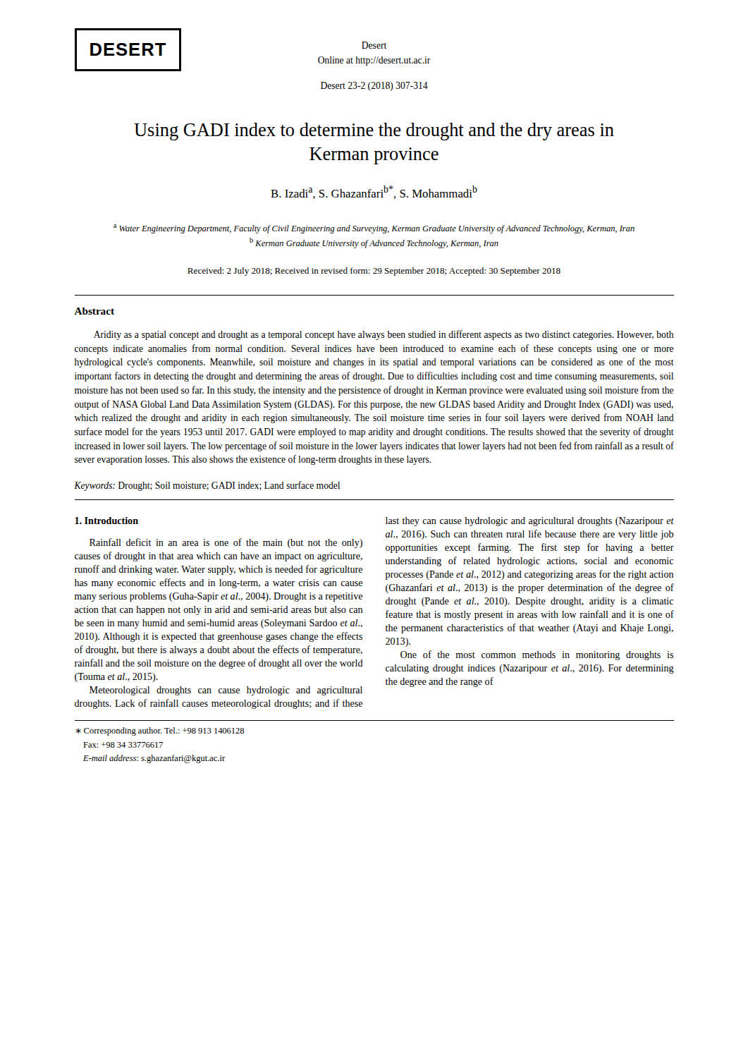DESERT
Desert
Online at http://desert.ut.ac.ir
Desert 23-2 (2018) 307-314
Using GADI index to determine the drought and the dry areas in
Kerman province
B. Izadia, S. Ghazanfarib*, S. Mohammadib
a Water Engineering Department, Faculty of Civil Engineering and Surveying, Kerman Graduate University of Advanced Technology, Kerman, Iran
b Kerman Graduate University of Advanced Technology, Kerman, Iran
Received: 2 July 2018; Received in revised form: 29 September 2018; Accepted: 30 September 2018
Abstract
Aridity as a spatial concept and drought as a temporal concept have always been studied in different aspects as two distinct categories. However, both concepts indicate anomalies from normal condition. Several indices have been introduced to examine each of these concepts using one or more hydrological cycle's components. Meanwhile, soil moisture and changes in its spatial and temporal variations can be considered as one of the most important factors in detecting the drought and determining the areas of drought. Due to difficulties including cost and time consuming measurements, soil moisture has not been used so far. In this study, the intensity and the persistence of drought in Kerman province were evaluated using soil moisture from the output of NASA Global Land Data Assimilation System (GLDAS). For this purpose, the new GLDAS based Aridity and Drought Index (GADI) was used, which realized the drought and aridity in each region simultaneously. The soil moisture time series in four soil layers were derived from NOAH land surface model for the years 1953 until 2017. GADI were employed to map aridity and drought conditions. The results showed that the severity of drought increased in lower soil layers. The low percentage of soil moisture in the lower layers indicates that lower layers had not been fed from rainfall as a result of sever evaporation losses. This also shows the existence of long-term droughts in these layers.
Keywords: Drought; Soil moisture; GADI index; Land surface model
1. Introduction
Rainfall deficit in an area is one of the main (but not the only) causes of drought in that area which can have an impact on agriculture, runoff and drinking water. Water supply, which is needed for agriculture has many economic effects and in long-term, a water crisis can cause many serious problems (Guha-Sapir et al., 2004). Drought is a repetitive action that can happen not only in arid and semi-arid areas but also can be seen in many humid and semi-humid areas (Soleymani Sardoo et al., 2010). Although it is expected that greenhouse gases change the effects of drought, but there is always a doubt about the effects of temperature, rainfall and the soil moisture on the degree of drought all over the world (Touma et al., 2015).
Meteorological droughts can cause hydrologic and agricultural droughts. Lack of rainfall causes meteorological droughts; and if these last they can cause hydrologic and agricultural droughts (Nazaripour et al., 2016). Such can threaten rural life because there are very little job opportunities except farming. The first step for having a better understanding of related hydrologic actions, social and economic processes (Pande et al., 2012) and categorizing areas for the right action (Ghazanfari et al., 2013) is the proper determination of the degree of drought (Pande et al., 2010). Despite drought, aridity is a climatic feature that is mostly present in areas with low rainfall and it is one of the permanent characteristics of that weather (Atayi and Khaje Longi, 2013).
One of the most common methods in monitoring droughts is calculating drought indices (Nazaripour et al., 2016). For determining the degree and the range of
∗ Corresponding author. Tel.: +98 913 1406128
Fax: +98 34 33776617
E-mail address: s.ghazanfari@kgut.ac.ir